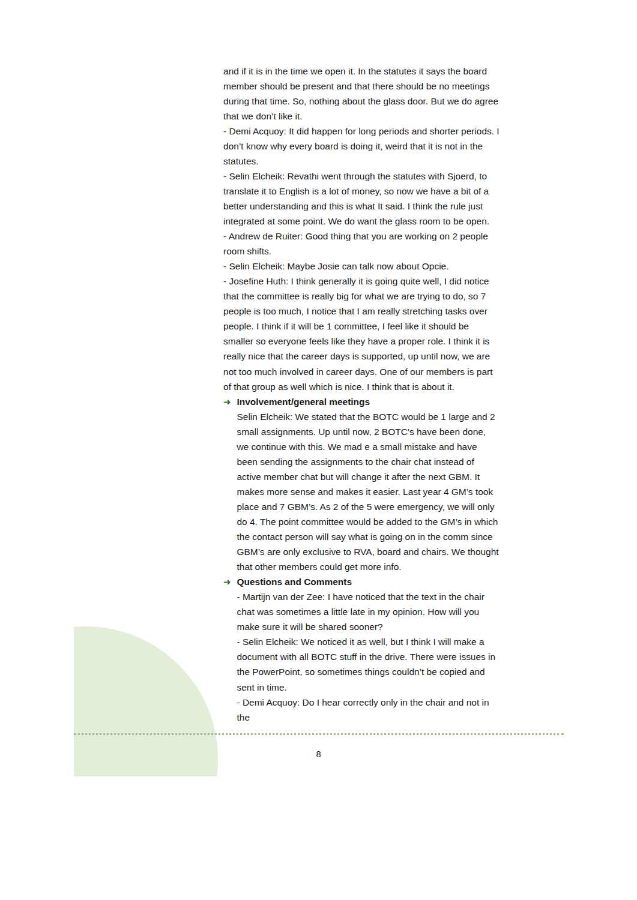and if it is in the time we open it. In the statutes it says the board member should be present and that there should be no meetings during that time. So, nothing about the glass door. But we do agree that we don’t like it.
- Demi Acquoy: It did happen for long periods and shorter periods. I don’t know why every board is doing it, weird that it is not in the statutes.
- Selin Elcheik: Revathi went through the statutes with Sjoerd, to translate it to English is a lot of money, so now we have a bit of a better understanding and this is what It said. I think the rule just integrated at some point. We do want the glass room to be open.
- Andrew de Ruiter: Good thing that you are working on 2 people room shifts.
- Selin Elcheik: Maybe Josie can talk now about Opcie.
- Josefine Huth: I think generally it is going quite well, I did notice that the committee is really big for what we are trying to do, so 7 people is too much, I notice that I am really stretching tasks over people. I think if it will be 1 committee, I feel like it should be smaller so everyone feels like they have a proper role. I think it is really nice that the career days is supported, up until now, we are not too much involved in career days. One of our members is part of that group as well which is nice. I think that is about it.
Involvement/general meetings
Selin Elcheik: We stated that the BOTC would be 1 large and 2 small assignments. Up until now, 2 BOTC’s have been done, we continue with this. We mad e a small mistake and have been sending the assignments to the chair chat instead of active member chat but will change it after the next GBM. It makes more sense and makes it easier. Last year 4 GM’s took place and 7 GBM’s. As 2 of the 5 were emergency, we will only do 4. The point committee would be added to the GM’s in which the contact person will say what is going on in the comm since GBM’s are only exclusive to RVA, board and chairs. We thought that other members could get more info.
Questions and Comments
- Martijn van der Zee: I have noticed that the text in the chair chat was sometimes a little late in my opinion. How will you make sure it will be shared sooner?
- Selin Elcheik: We noticed it as well, but I think I will make a document with all BOTC stuff in the drive. There were issues in the PowerPoint, so sometimes things couldn’t be copied and sent in time.
- Demi Acquoy: Do I hear correctly only in the chair and not in the
8